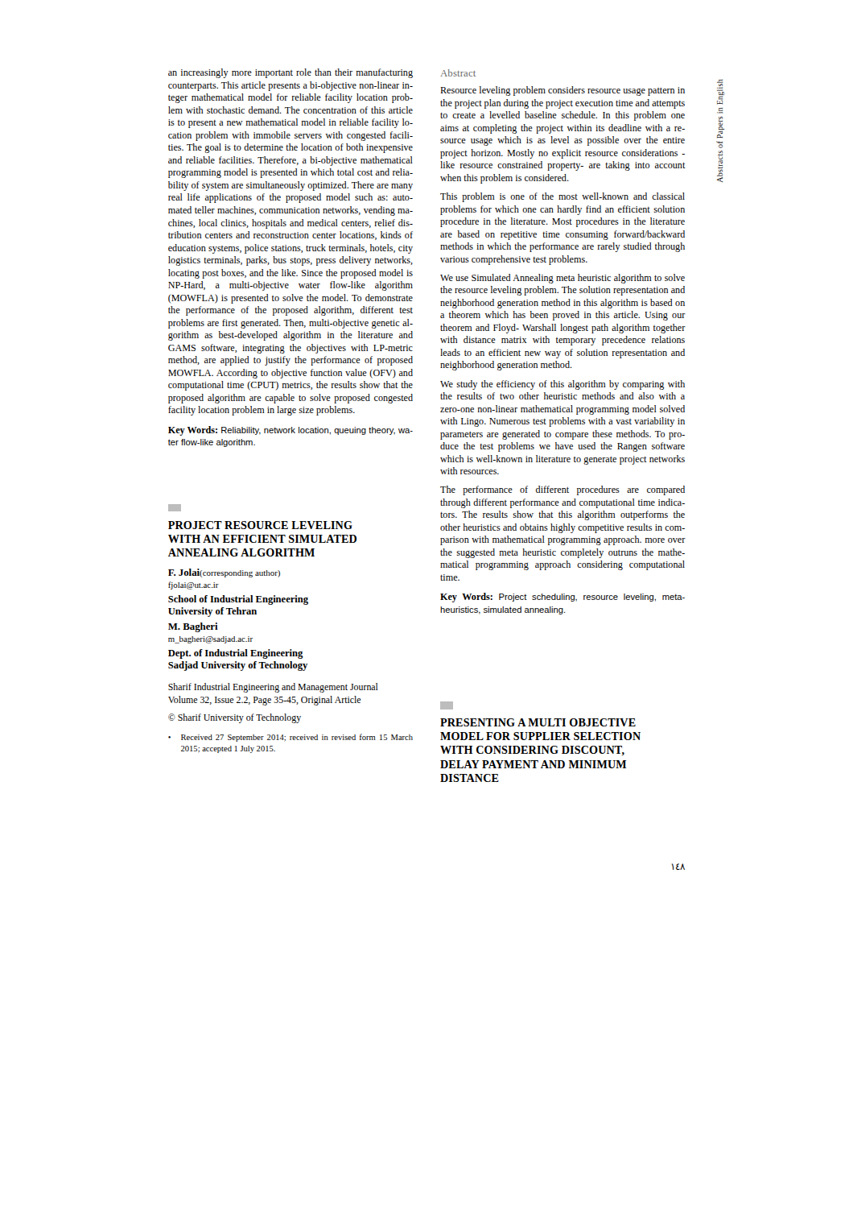Abstracts of Papers in English
an increasingly more important role than their manufacturing counterparts. This article presents a bi-objective non-linear integer mathematical model for reliable facility location problem with stochastic demand. The concentration of this article is to present a new mathematical model in reliable facility location problem with immobile servers with congested facilities. The goal is to determine the location of both inexpensive and reliable facilities. Therefore, a bi-objective mathematical programming model is presented in which total cost and reliability of system are simultaneously optimized. There are many real life applications of the proposed model such as: automated teller machines, communication networks, vending machines, local clinics, hospitals and medical centers, relief distribution centers and reconstruction center locations, kinds of education systems, police stations, truck terminals, hotels, city logistics terminals, parks, bus stops, press delivery networks, locating post boxes, and the like. Since the proposed model is NP-Hard, a multi-objective water flow-like algorithm (MOWFLA) is presented to solve the model. To demonstrate the performance of the proposed algorithm, different test problems are first generated. Then, multi-objective genetic algorithm as best-developed algorithm in the literature and GAMS software, integrating the objectives with LP-metric method, are applied to justify the performance of proposed MOWFLA. According to objective function value (OFV) and computational time (CPUT) metrics, the results show that the proposed algorithm are capable to solve proposed congested facility location problem in large size problems.
Key Words: Reliability, network location, queuing theory, water flow-like algorithm.
Project Resource Leveling
with an Efficient Simulated
Annealing Algorithm
F. Jolai(corresponding author)
fjolai@ut.ac.ir
School of Industrial Engineering
University of Tehran
M. Bagheri
m_bagheri@sadjad.ac.ir
Dept. of Industrial Engineering
Sadjad University of Technology
Sharif Industrial Engineering and Management Journal
Volume 32, Issue 2.2, Page 35-45, Original Article
© Sharif University of Technology
Received 27 September 2014; received in revised form 15 March 2015; accepted 1 July 2015.
Abstract
Resource leveling problem considers resource usage pattern in the project plan during the project execution time and attempts to create a levelled baseline schedule. In this problem one aims at completing the project within its deadline with a resource usage which is as level as possible over the entire project horizon. Mostly no explicit resource considerations - like resource constrained property- are taking into account when this problem is considered.
This problem is one of the most well-known and classical problems for which one can hardly find an efficient solution procedure in the literature. Most procedures in the literature are based on repetitive time consuming forward/backward methods in which the performance are rarely studied through various comprehensive test problems.
We use Simulated Annealing meta heuristic algorithm to solve the resource leveling problem. The solution representation and neighborhood generation method in this algorithm is based on a theorem which has been proved in this article. Using our theorem and Floyd- Warshall longest path algorithm together with distance matrix with temporary precedence relations leads to an efficient new way of solution representation and neighborhood generation method.
We study the efficiency of this algorithm by comparing with the results of two other heuristic methods and also with a zero-one non-linear mathematical programming model solved with Lingo. Numerous test problems with a vast variability in parameters are generated to compare these methods. To produce the test problems we have used the Rangen software which is well-known in literature to generate project networks with resources.
The performance of different procedures are compared through different performance and computational time indicators. The results show that this algorithm outperforms the other heuristics and obtains highly competitive results in comparison with mathematical programming approach. more over the suggested meta heuristic completely outruns the mathematical programming approach considering computational time.
Key Words: Project scheduling, resource leveling, meta-heuristics, simulated annealing.
Presenting a Multi Objective
Model for Supplier Selection
with Considering Discount,
Delay Payment and Minimum
Distance
١٤٨